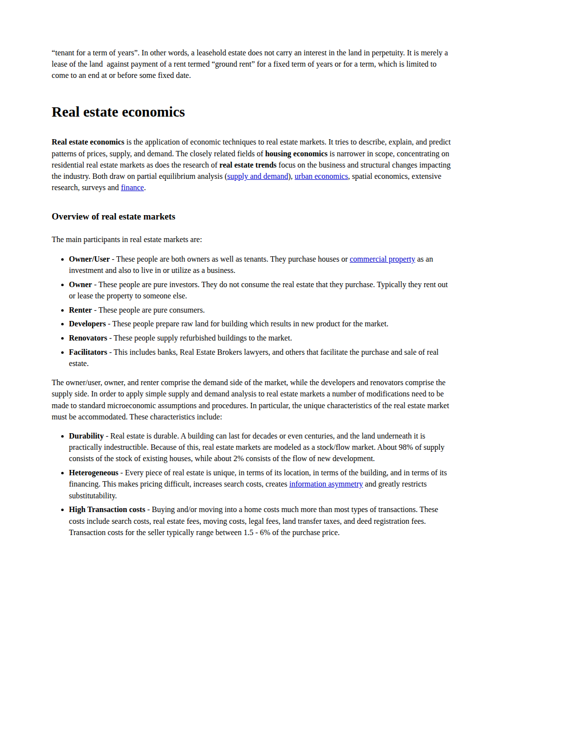“tenant for a term of years”. In other words, a leasehold estate does not carry an interest in the land in perpetuity. It is merely a lease of the land against payment of a rent termed “ground rent” for a fixed term of years or for a term, which is limited to come to an end at or before some fixed date.
Real estate economics
Real estate economics is the application of economic techniques to real estate markets. It tries to describe, explain, and predict patterns of prices, supply, and demand. The closely related fields of housing economics is narrower in scope, concentrating on residential real estate markets as does the research of real estate trends focus on the business and structural changes impacting the industry. Both draw on partial equilibrium analysis (supply and demand), urban economics, spatial economics, extensive research, surveys and finance.
Overview of real estate markets
The main participants in real estate markets are:
Owner/User - These people are both owners as well as tenants. They purchase houses or commercial property as an investment and also to live in or utilize as a business.
Owner - These people are pure investors. They do not consume the real estate that they purchase. Typically they rent out or lease the property to someone else.
Renter - These people are pure consumers.
Developers - These people prepare raw land for building which results in new product for the market.
Renovators - These people supply refurbished buildings to the market.
Facilitators - This includes banks, Real Estate Brokers lawyers, and others that facilitate the purchase and sale of real estate.
The owner/user, owner, and renter comprise the demand side of the market, while the developers and renovators comprise the supply side. In order to apply simple supply and demand analysis to real estate markets a number of modifications need to be made to standard microeconomic assumptions and procedures. In particular, the unique characteristics of the real estate market must be accommodated. These characteristics include:
Durability - Real estate is durable. A building can last for decades or even centuries, and the land underneath it is practically indestructible. Because of this, real estate markets are modeled as a stock/flow market. About 98% of supply consists of the stock of existing houses, while about 2% consists of the flow of new development.
Heterogeneous - Every piece of real estate is unique, in terms of its location, in terms of the building, and in terms of its financing. This makes pricing difficult, increases search costs, creates information asymmetry and greatly restricts substitutability.
High Transaction costs - Buying and/or moving into a home costs much more than most types of transactions. These costs include search costs, real estate fees, moving costs, legal fees, land transfer taxes, and deed registration fees. Transaction costs for the seller typically range between 1.5 - 6% of the purchase price.